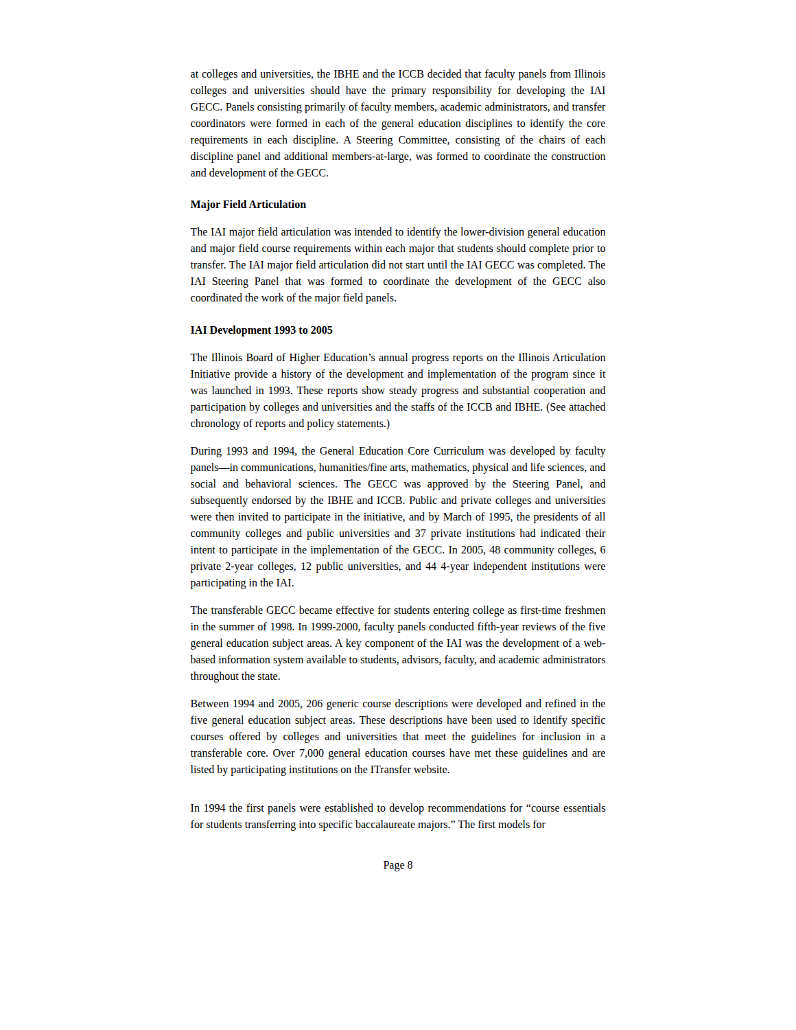at colleges and universities, the IBHE and the ICCB decided that faculty panels from Illinois colleges and universities should have the primary responsibility for developing the IAI GECC. Panels consisting primarily of faculty members, academic administrators, and transfer coordinators were formed in each of the general education disciplines to identify the core requirements in each discipline. A Steering Committee, consisting of the chairs of each discipline panel and additional members-at-large, was formed to coordinate the construction and development of the GECC.
Major Field Articulation
The IAI major field articulation was intended to identify the lower-division general education and major field course requirements within each major that students should complete prior to transfer. The IAI major field articulation did not start until the IAI GECC was completed. The IAI Steering Panel that was formed to coordinate the development of the GECC also coordinated the work of the major field panels.
IAI Development 1993 to 2005
The Illinois Board of Higher Education’s annual progress reports on the Illinois Articulation Initiative provide a history of the development and implementation of the program since it was launched in 1993. These reports show steady progress and substantial cooperation and participation by colleges and universities and the staffs of the ICCB and IBHE. (See attached chronology of reports and policy statements.)
During 1993 and 1994, the General Education Core Curriculum was developed by faculty panels—in communications, humanities/fine arts, mathematics, physical and life sciences, and social and behavioral sciences. The GECC was approved by the Steering Panel, and subsequently endorsed by the IBHE and ICCB. Public and private colleges and universities were then invited to participate in the initiative, and by March of 1995, the presidents of all community colleges and public universities and 37 private institutions had indicated their intent to participate in the implementation of the GECC. In 2005, 48 community colleges, 6 private 2-year colleges, 12 public universities, and 44 4-year independent institutions were participating in the IAI.
The transferable GECC became effective for students entering college as first-time freshmen in the summer of 1998. In 1999-2000, faculty panels conducted fifth-year reviews of the five general education subject areas. A key component of the IAI was the development of a web-based information system available to students, advisors, faculty, and academic administrators throughout the state.
Between 1994 and 2005, 206 generic course descriptions were developed and refined in the five general education subject areas. These descriptions have been used to identify specific courses offered by colleges and universities that meet the guidelines for inclusion in a transferable core. Over 7,000 general education courses have met these guidelines and are listed by participating institutions on the ITransfer website.
In 1994 the first panels were established to develop recommendations for “course essentials for students transferring into specific baccalaureate majors.” The first models for
Page 8